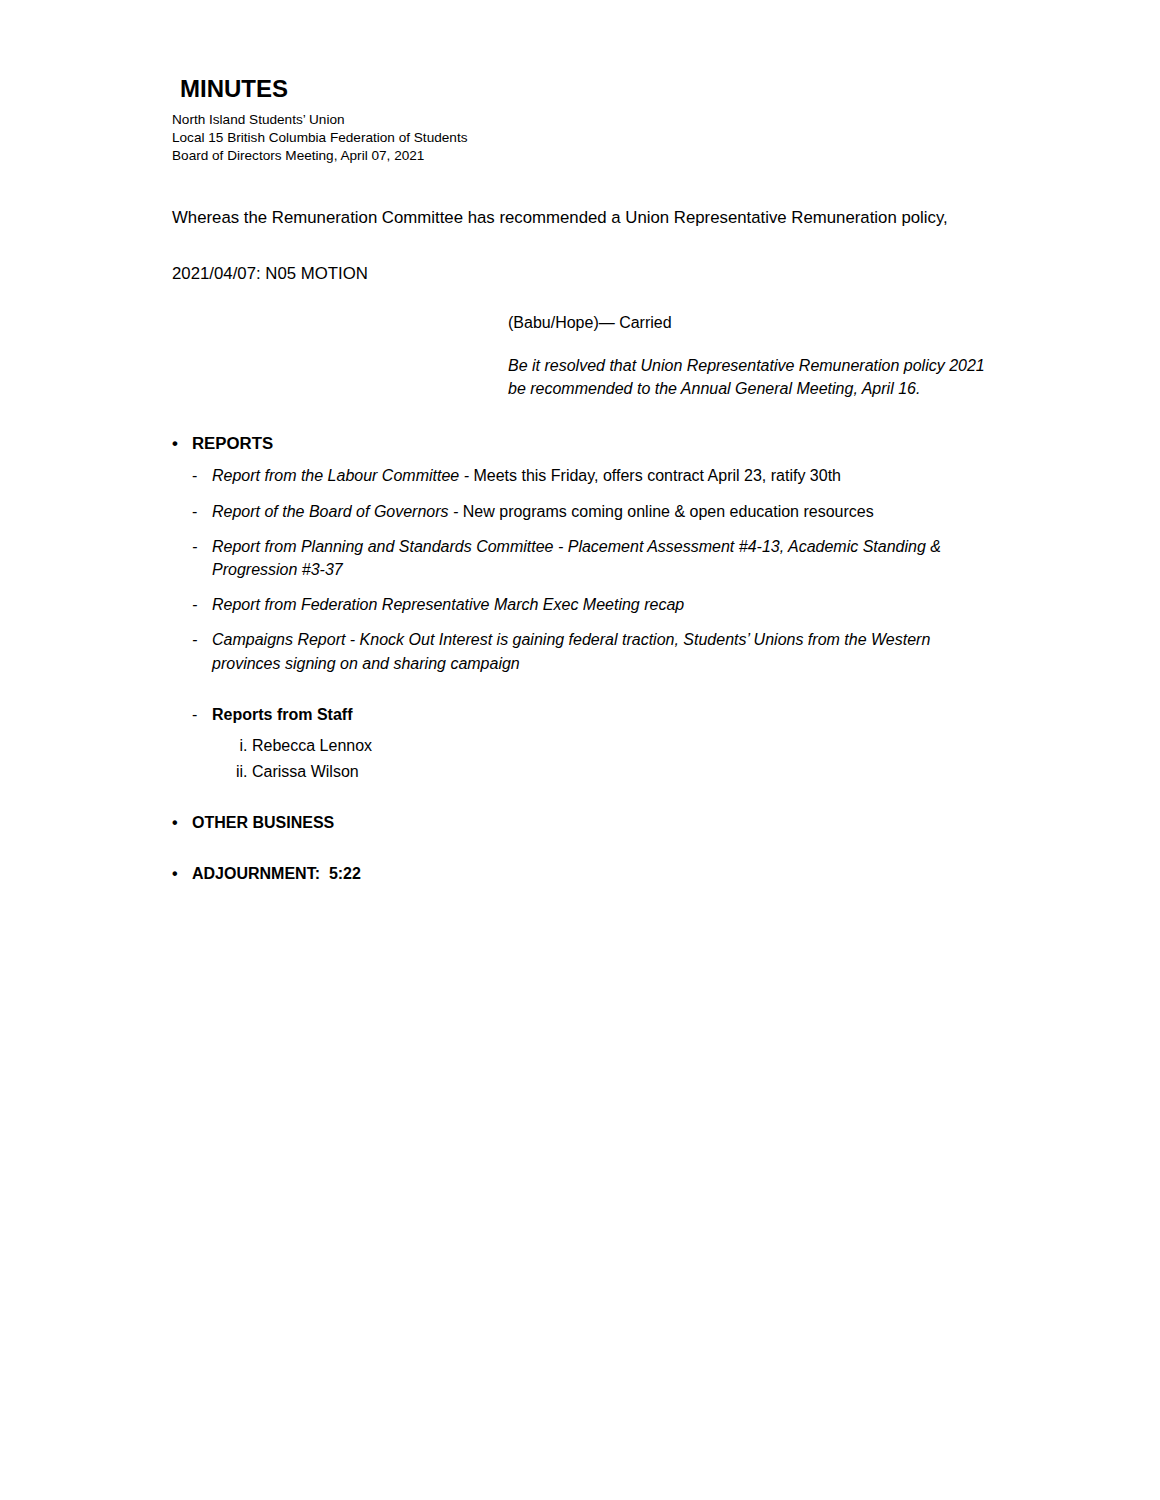MINUTES
North Island Students’ Union
Local 15 British Columbia Federation of Students
Board of Directors Meeting, April 07, 2021
Whereas the Remuneration Committee has recommended a Union Representative Remuneration policy,
2021/04/07: N05 MOTION
(Babu/Hope)— Carried
Be it resolved that Union Representative Remuneration policy 2021 be recommended to the Annual General Meeting, April 16.
•REPORTS
Report from the Labour Committee - Meets this Friday, offers contract April 23, ratify 30th
Report of the Board of Governors - New programs coming online & open education resources
Report from Planning and Standards Committee - Placement Assessment #4-13, Academic Standing & Progression #3-37
Report from Federation Representative March Exec Meeting recap
Campaigns Report - Knock Out Interest is gaining federal traction, Students’ Unions from the Western provinces signing on and sharing campaign
Reports from Staff
Rebecca Lennox
Carissa Wilson
•OTHER BUSINESS
•ADJOURNMENT: 5:22